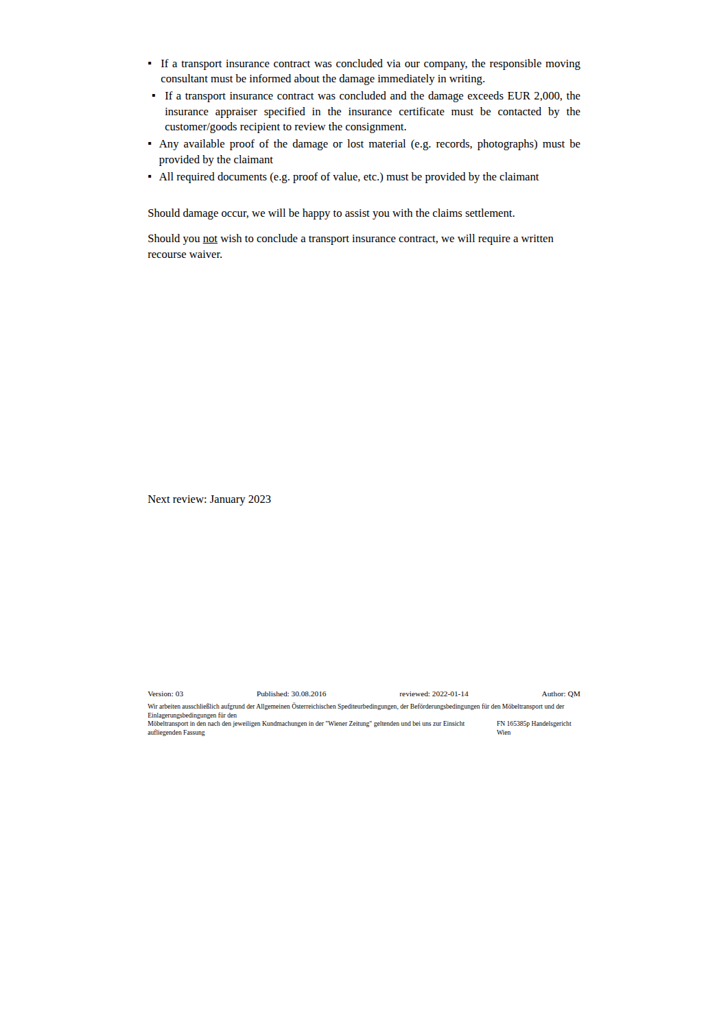If a transport insurance contract was concluded via our company, the responsible moving consultant must be informed about the damage immediately in writing.
If a transport insurance contract was concluded and the damage exceeds EUR 2,000, the insurance appraiser specified in the insurance certificate must be contacted by the customer/goods recipient to review the consignment.
Any available proof of the damage or lost material (e.g. records, photographs) must be provided by the claimant
All required documents (e.g. proof of value, etc.) must be provided by the claimant
Should damage occur, we will be happy to assist you with the claims settlement.
Should you not wish to conclude a transport insurance contract, we will require a written recourse waiver.
Next review: January 2023
Version: 03 Published: 30.08.2016 reviewed: 2022-01-14 Author: QM
Wir arbeiten ausschließlich aufgrund der Allgemeinen Österreichischen Spediteurbedingungen, der Beförderungsbedingungen für den Möbeltransport und der Einlagerungsbedingungen für den
Möbeltransport in den nach den jeweiligen Kundmachungen in der "Wiener Zeitung" geltenden und bei uns zur Einsicht aufliegenden Fassung FN 165385p Handelsgericht Wien